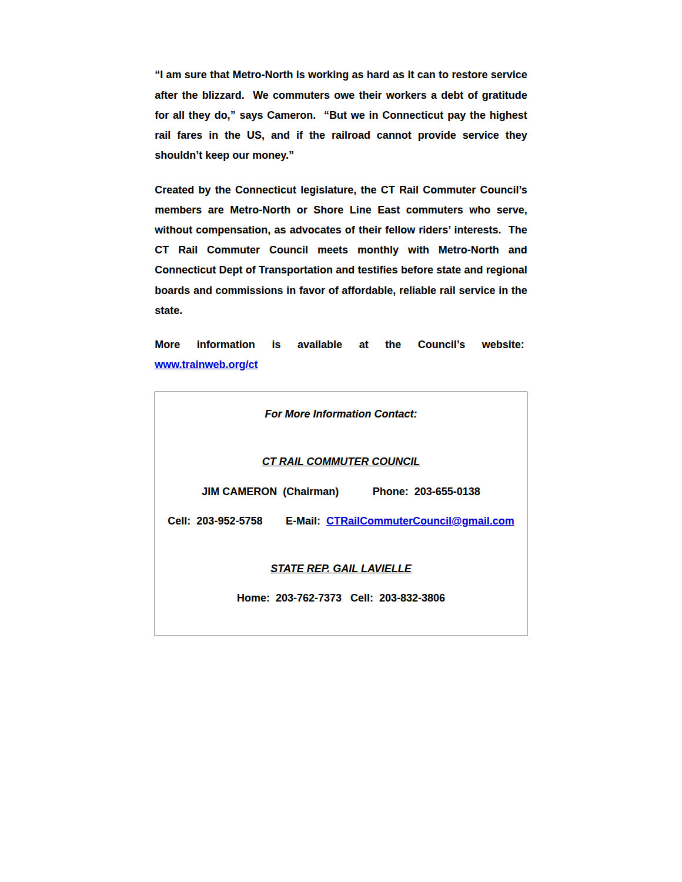“I am sure that Metro-North is working as hard as it can to restore service after the blizzard. We commuters owe their workers a debt of gratitude for all they do,” says Cameron. “But we in Connecticut pay the highest rail fares in the US, and if the railroad cannot provide service they shouldn’t keep our money.”
Created by the Connecticut legislature, the CT Rail Commuter Council’s members are Metro-North or Shore Line East commuters who serve, without compensation, as advocates of their fellow riders’ interests. The CT Rail Commuter Council meets monthly with Metro-North and Connecticut Dept of Transportation and testifies before state and regional boards and commissions in favor of affordable, reliable rail service in the state.
More information is available at the Council’s website: www.trainweb.org/ct
For More Information Contact:
CT RAIL COMMUTER COUNCIL
JIM CAMERON (Chairman) Phone: 203-655-0138
Cell: 203-952-5758 E-Mail: CTRailCommuterCouncil@gmail.com
STATE REP. GAIL LAVIELLE
Home: 203-762-7373 Cell: 203-832-3806